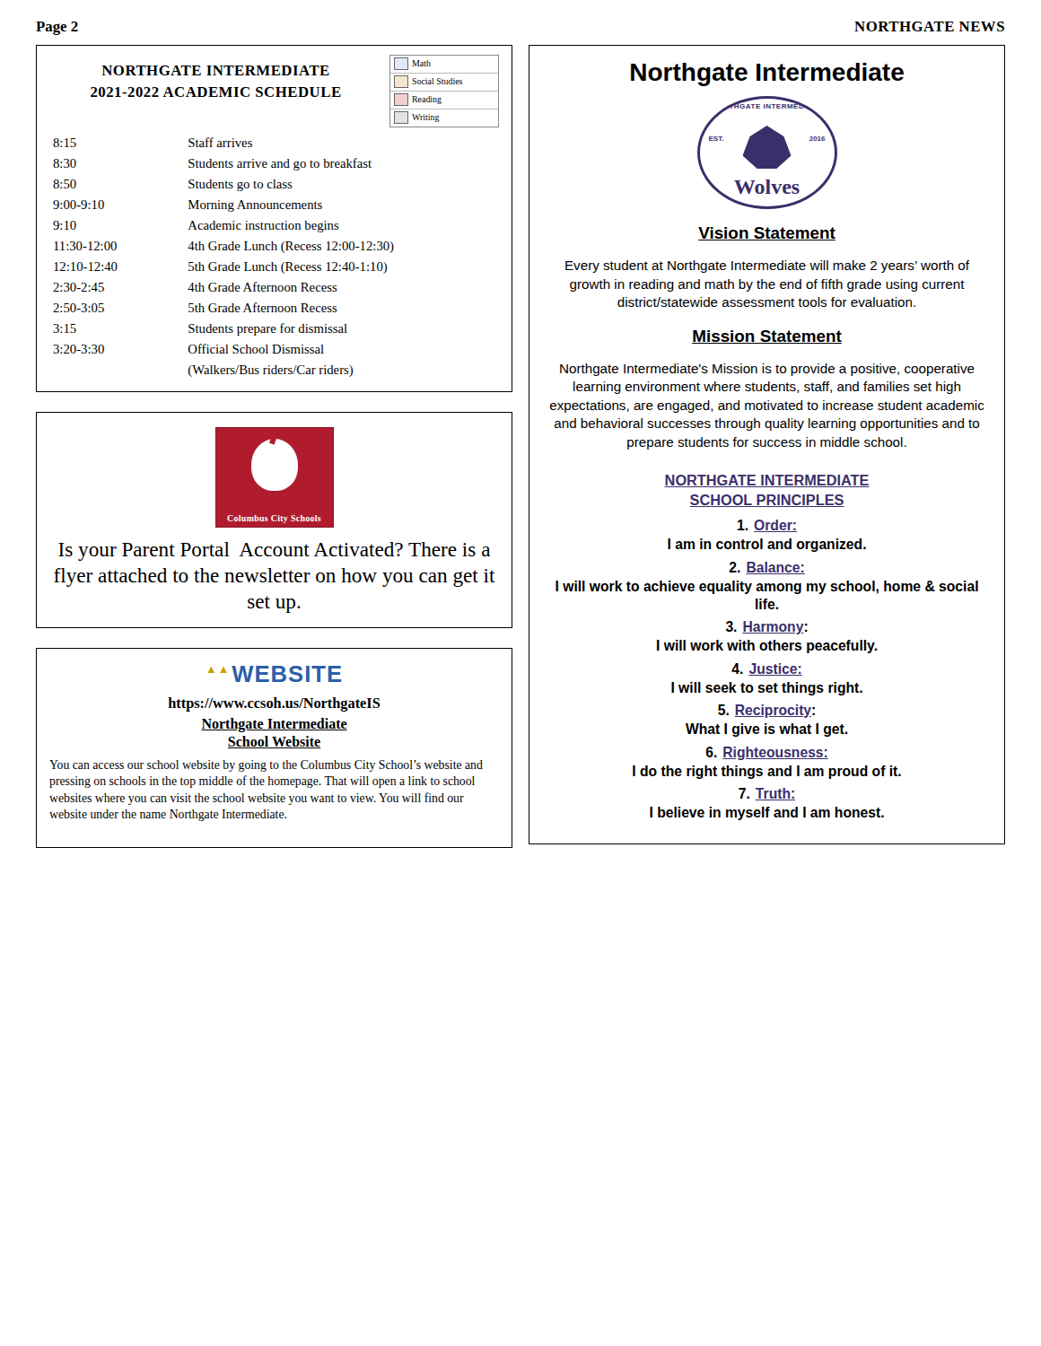Page 2 NORTHGATE NEWS
Math
Social Studies
Reading
Writing
NORTHGATE INTERMEDIATE
2021-2022 ACADEMIC SCHEDULE
| 8:15 | Staff arrives |
| 8:30 | Students arrive and go to breakfast |
| 8:50 | Students go to class |
| 9:00-9:10 | Morning Announcements |
| 9:10 | Academic instruction begins |
| 11:30-12:00 | 4th Grade Lunch (Recess 12:00-12:30) |
| 12:10-12:40 | 5th Grade Lunch (Recess 12:40-1:10) |
| 2:30-2:45 | 4th Grade Afternoon Recess |
| 2:50-3:05 | 5th Grade Afternoon Recess |
| 3:15 | Students prepare for dismissal |
| 3:20-3:30 | Official School Dismissal |
| | (Walkers/Bus riders/Car riders) |
Columbus City Schools
Is your Parent Portal Account Activated? There is a flyer attached to the newsletter on how you can get it set up.
▲▲WEBSITE
https://www.ccsoh.us/NorthgateIS
Northgate Intermediate
School Website
You can access our school website by going to the Columbus City School’s website and pressing on schools in the top middle of the homepage. That will open a link to school websites where you can visit the school website you want to view. You will find our website under the name Northgate Intermediate.
Northgate Intermediate
NORTHGATE INTERMEDIATE
EST.
2016
Wolves
Vision Statement
Every student at Northgate Intermediate will make 2 years’ worth of growth in reading and math by the end of fifth grade using current district/statewide assessment tools for evaluation.
Mission Statement
Northgate Intermediate's Mission is to provide a positive, cooperative learning environment where students, staff, and families set high expectations, are engaged, and motivated to increase student academic and behavioral successes through quality learning opportunities and to prepare students for success in middle school.
NORTHGATE INTERMEDIATE
SCHOOL PRINCIPLES
Order: I am in control and organized.
Balance: I will work to achieve equality among my school, home & social life.
Harmony: I will work with others peacefully.
Justice: I will seek to set things right.
Reciprocity: What I give is what I get.
Righteousness: I do the right things and I am proud of it.
Truth: I believe in myself and I am honest.